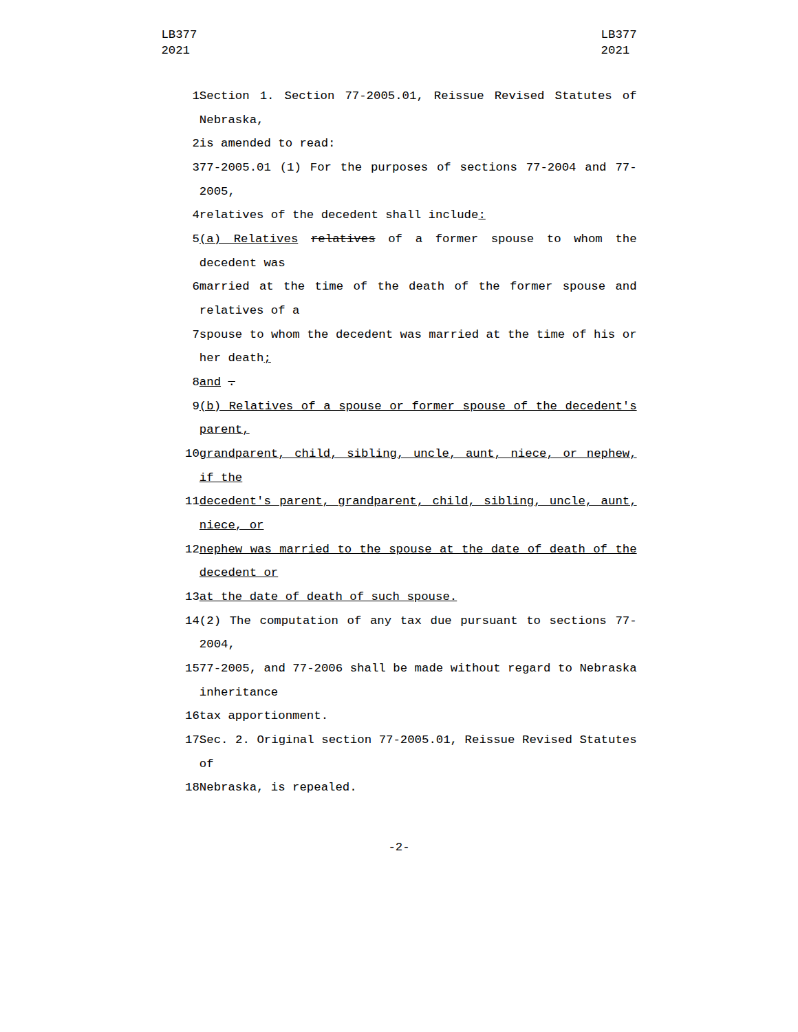LB377 2021
LB377 2021
| 1 | Section 1. Section 77-2005.01, Reissue Revised Statutes of Nebraska, |
| 2 | is amended to read: |
| 3 | 77-2005.01 (1) For the purposes of sections 77-2004 and 77-2005, |
| 4 | relatives of the decedent shall include : |
| 5 | (a) Relatives relatives of a former spouse to whom the decedent was |
| 6 | married at the time of the death of the former spouse and relatives of a |
| 7 | spouse to whom the decedent was married at the time of his or her death ; |
| 8 | and . |
| 9 | (b) Relatives of a spouse or former spouse of the decedent's parent, |
| 10 | grandparent, child, sibling, uncle, aunt, niece, or nephew, if the |
| 11 | decedent's parent, grandparent, child, sibling, uncle, aunt, niece, or |
| 12 | nephew was married to the spouse at the date of death of the decedent or |
| 13 | at the date of death of such spouse. |
| 14 | (2) The computation of any tax due pursuant to sections 77-2004, |
| 15 | 77-2005, and 77-2006 shall be made without regard to Nebraska inheritance |
| 16 | tax apportionment. |
| 17 | Sec. 2. Original section 77-2005.01, Reissue Revised Statutes of |
| 18 | Nebraska, is repealed. |
-2-